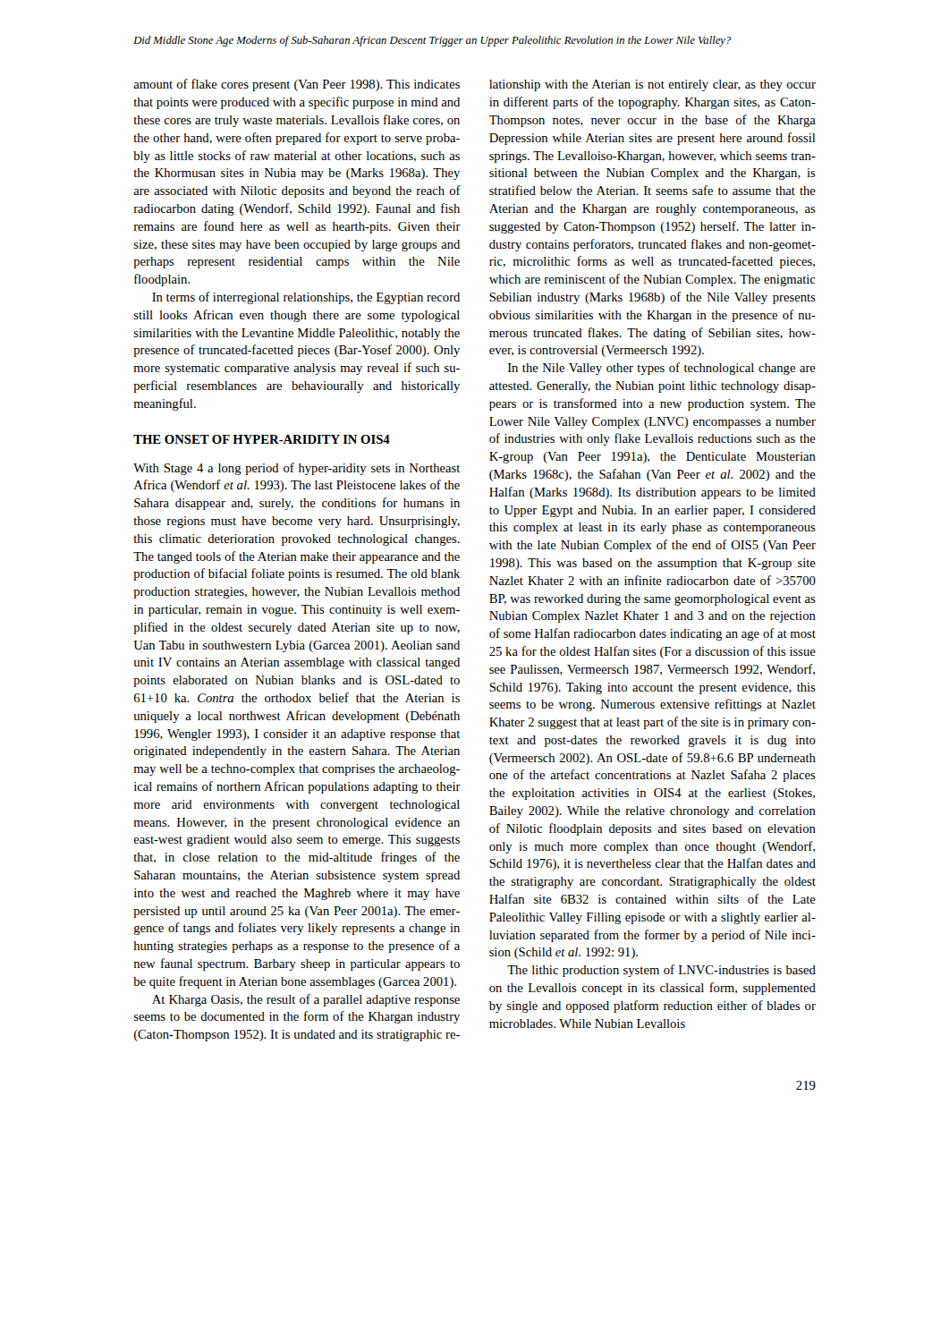Did Middle Stone Age Moderns of Sub-Saharan African Descent Trigger an Upper Paleolithic Revolution in the Lower Nile Valley?
amount of flake cores present (Van Peer 1998). This indicates that points were produced with a specific purpose in mind and these cores are truly waste materials. Levallois flake cores, on the other hand, were often prepared for export to serve probably as little stocks of raw material at other locations, such as the Khormusan sites in Nubia may be (Marks 1968a). They are associated with Nilotic deposits and beyond the reach of radiocarbon dating (Wendorf, Schild 1992). Faunal and fish remains are found here as well as hearth-pits. Given their size, these sites may have been occupied by large groups and perhaps represent residential camps within the Nile floodplain.
In terms of interregional relationships, the Egyptian record still looks African even though there are some typological similarities with the Levantine Middle Paleolithic, notably the presence of truncated-facetted pieces (Bar-Yosef 2000). Only more systematic comparative analysis may reveal if such superficial resemblances are behaviourally and historically meaningful.
The onset of hyper-aridity in OIS4
With Stage 4 a long period of hyper-aridity sets in Northeast Africa (Wendorf et al. 1993). The last Pleistocene lakes of the Sahara disappear and, surely, the conditions for humans in those regions must have become very hard. Unsurprisingly, this climatic deterioration provoked technological changes. The tanged tools of the Aterian make their appearance and the production of bifacial foliate points is resumed. The old blank production strategies, however, the Nubian Levallois method in particular, remain in vogue. This continuity is well exemplified in the oldest securely dated Aterian site up to now, Uan Tabu in southwestern Lybia (Garcea 2001). Aeolian sand unit IV contains an Aterian assemblage with classical tanged points elaborated on Nubian blanks and is OSL-dated to 61+10 ka. Contra the orthodox belief that the Aterian is uniquely a local northwest African development (Debénath 1996, Wengler 1993), I consider it an adaptive response that originated independently in the eastern Sahara. The Aterian may well be a techno-complex that comprises the archaeological remains of northern African populations adapting to their more arid environments with convergent technological means. However, in the present chronological evidence an east-west gradient would also seem to emerge. This suggests that, in close relation to the mid-altitude fringes of the Saharan mountains, the Aterian subsistence system spread into the west and reached the Maghreb where it may have persisted up until around 25 ka (Van Peer 2001a). The emergence of tangs and foliates very likely represents a change in hunting strategies perhaps as a response to the presence of a new faunal spectrum. Barbary sheep in particular appears to be quite frequent in Aterian bone assemblages (Garcea 2001).
At Kharga Oasis, the result of a parallel adaptive response seems to be documented in the form of the Khargan industry (Caton-Thompson 1952). It is undated and its stratigraphic relationship with the Aterian is not entirely clear, as they occur in different parts of the topography. Khargan sites, as Caton-Thompson notes, never occur in the base of the Kharga Depression while Aterian sites are present here around fossil springs. The Levalloiso-Khargan, however, which seems transitional between the Nubian Complex and the Khargan, is stratified below the Aterian. It seems safe to assume that the Aterian and the Khargan are roughly contemporaneous, as suggested by Caton-Thompson (1952) herself. The latter industry contains perforators, truncated flakes and non-geometric, microlithic forms as well as truncated-facetted pieces, which are reminiscent of the Nubian Complex. The enigmatic Sebilian industry (Marks 1968b) of the Nile Valley presents obvious similarities with the Khargan in the presence of numerous truncated flakes. The dating of Sebilian sites, however, is controversial (Vermeersch 1992).
In the Nile Valley other types of technological change are attested. Generally, the Nubian point lithic technology disappears or is transformed into a new production system. The Lower Nile Valley Complex (LNVC) encompasses a number of industries with only flake Levallois reductions such as the K-group (Van Peer 1991a), the Denticulate Mousterian (Marks 1968c), the Safahan (Van Peer et al. 2002) and the Halfan (Marks 1968d). Its distribution appears to be limited to Upper Egypt and Nubia. In an earlier paper, I considered this complex at least in its early phase as contemporaneous with the late Nubian Complex of the end of OIS5 (Van Peer 1998). This was based on the assumption that K-group site Nazlet Khater 2 with an infinite radiocarbon date of >35700 BP, was reworked during the same geomorphological event as Nubian Complex Nazlet Khater 1 and 3 and on the rejection of some Halfan radiocarbon dates indicating an age of at most 25 ka for the oldest Halfan sites (For a discussion of this issue see Paulissen, Vermeersch 1987, Vermeersch 1992, Wendorf, Schild 1976). Taking into account the present evidence, this seems to be wrong. Numerous extensive refittings at Nazlet Khater 2 suggest that at least part of the site is in primary context and post-dates the reworked gravels it is dug into (Vermeersch 2002). An OSL-date of 59.8+6.6 BP underneath one of the artefact concentrations at Nazlet Safaha 2 places the exploitation activities in OIS4 at the earliest (Stokes, Bailey 2002). While the relative chronology and correlation of Nilotic floodplain deposits and sites based on elevation only is much more complex than once thought (Wendorf, Schild 1976), it is nevertheless clear that the Halfan dates and the stratigraphy are concordant. Stratigraphically the oldest Halfan site 6B32 is contained within silts of the Late Paleolithic Valley Filling episode or with a slightly earlier alluviation separated from the former by a period of Nile incision (Schild et al. 1992: 91).
The lithic production system of LNVC-industries is based on the Levallois concept in its classical form, supplemented by single and opposed platform reduction either of blades or microblades. While Nubian Levallois
219